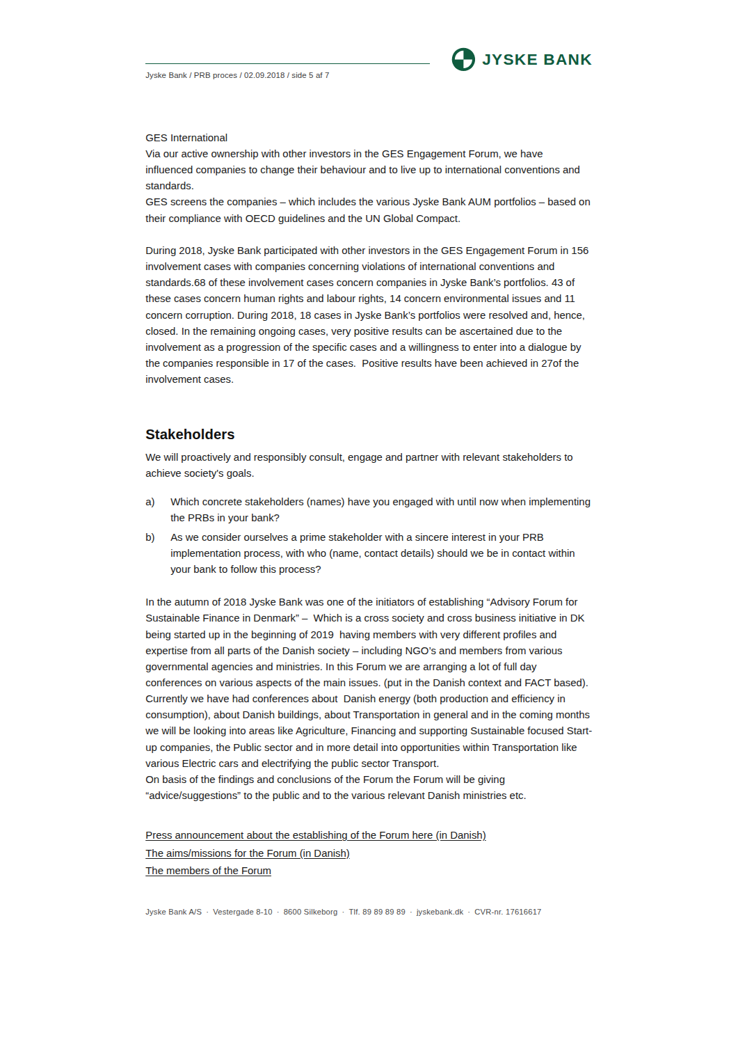Jyske Bank / PRB proces / 02.09.2018 / side 5 af 7
JYSKE BANK
GES International
Via our active ownership with other investors in the GES Engagement Forum, we have influenced companies to change their behaviour and to live up to international conventions and standards.
GES screens the companies – which includes the various Jyske Bank AUM portfolios – based on their compliance with OECD guidelines and the UN Global Compact.
During 2018, Jyske Bank participated with other investors in the GES Engagement Forum in 156 involvement cases with companies concerning violations of international conventions and standards.68 of these involvement cases concern companies in Jyske Bank’s portfolios. 43 of these cases concern human rights and labour rights, 14 concern environmental issues and 11 concern corruption. During 2018, 18 cases in Jyske Bank’s portfolios were resolved and, hence, closed. In the remaining ongoing cases, very positive results can be ascertained due to the involvement as a progression of the specific cases and a willingness to enter into a dialogue by the companies responsible in 17 of the cases. Positive results have been achieved in 27of the involvement cases.
Stakeholders
We will proactively and responsibly consult, engage and partner with relevant stakeholders to achieve society's goals.
a) Which concrete stakeholders (names) have you engaged with until now when implementing the PRBs in your bank?
b) As we consider ourselves a prime stakeholder with a sincere interest in your PRB implementation process, with who (name, contact details) should we be in contact within your bank to follow this process?
In the autumn of 2018 Jyske Bank was one of the initiators of establishing “Advisory Forum for Sustainable Finance in Denmark” – Which is a cross society and cross business initiative in DK being started up in the beginning of 2019 having members with very different profiles and expertise from all parts of the Danish society – including NGO’s and members from various governmental agencies and ministries. In this Forum we are arranging a lot of full day conferences on various aspects of the main issues. (put in the Danish context and FACT based). Currently we have had conferences about Danish energy (both production and efficiency in consumption), about Danish buildings, about Transportation in general and in the coming months we will be looking into areas like Agriculture, Financing and supporting Sustainable focused Start-up companies, the Public sector and in more detail into opportunities within Transportation like various Electric cars and electrifying the public sector Transport.
On basis of the findings and conclusions of the Forum the Forum will be giving “advice/suggestions” to the public and to the various relevant Danish ministries etc.
Press announcement about the establishing of the Forum here (in Danish) The aims/missions for the Forum (in Danish) The members of the Forum
Jyske Bank A/S·Vestergade 8-10·8600 Silkeborg·Tlf. 89 89 89 89·jyskebank.dk·CVR-nr. 17616617